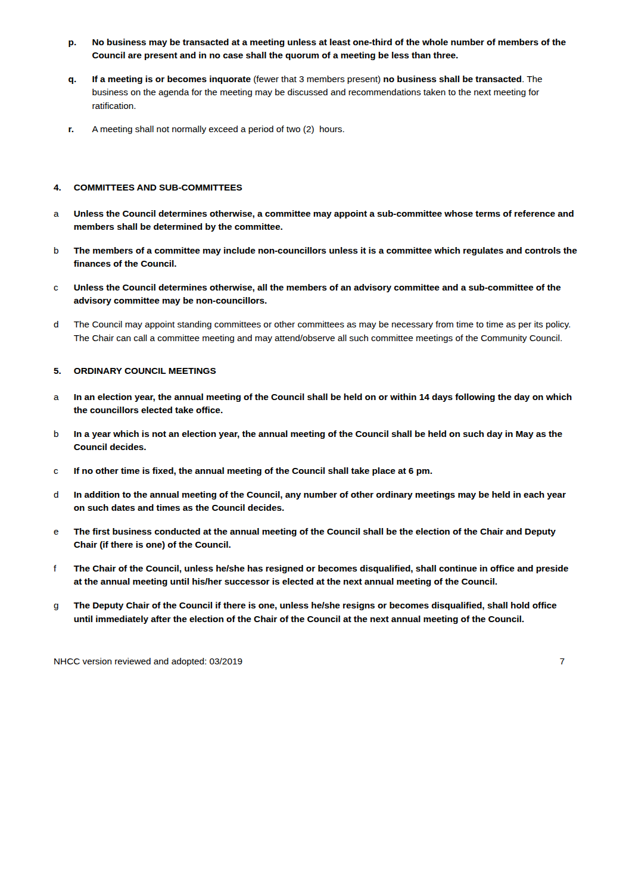p.
No business may be transacted at a meeting unless at least one-third of the whole number of members of the Council are present and in no case shall the quorum of a meeting be less than three.
q.
If a meeting is or becomes inquorate (fewer that 3 members present) no business shall be transacted. The business on the agenda for the meeting may be discussed and recommendations taken to the next meeting for ratification.
r.
A meeting shall not normally exceed a period of two (2) hours.
4. COMMITTEES AND SUB-COMMITTEES
a
Unless the Council determines otherwise, a committee may appoint a sub-committee whose terms of reference and members shall be determined by the committee.
b
The members of a committee may include non-councillors unless it is a committee which regulates and controls the finances of the Council.
c
Unless the Council determines otherwise, all the members of an advisory committee and a sub-committee of the advisory committee may be non-councillors.
d
The Council may appoint standing committees or other committees as may be necessary from time to time as per its policy. The Chair can call a committee meeting and may attend/observe all such committee meetings of the Community Council.
5. ORDINARY COUNCIL MEETINGS
a
In an election year, the annual meeting of the Council shall be held on or within 14 days following the day on which the councillors elected take office.
b
In a year which is not an election year, the annual meeting of the Council shall be held on such day in May as the Council decides.
c
If no other time is fixed, the annual meeting of the Council shall take place at 6 pm.
d
In addition to the annual meeting of the Council, any number of other ordinary meetings may be held in each year on such dates and times as the Council decides.
e
The first business conducted at the annual meeting of the Council shall be the election of the Chair and Deputy Chair (if there is one) of the Council.
f
The Chair of the Council, unless he/she has resigned or becomes disqualified, shall continue in office and preside at the annual meeting until his/her successor is elected at the next annual meeting of the Council.
g
The Deputy Chair of the Council if there is one, unless he/she resigns or becomes disqualified, shall hold office until immediately after the election of the Chair of the Council at the next annual meeting of the Council.
NHCC version reviewed and adopted: 03/2019
7